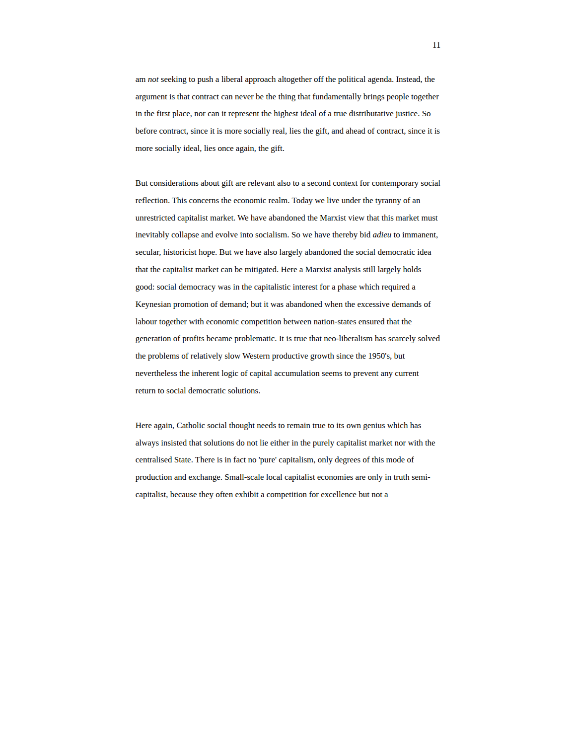11
am not seeking to push a liberal approach altogether off the political agenda. Instead, the argument is that contract can never be the thing that fundamentally brings people together in the first place, nor can it represent the highest ideal of a true distributative justice. So before contract, since it is more socially real, lies the gift, and ahead of contract, since it is more socially ideal, lies once again, the gift.
But considerations about gift are relevant also to a second context for contemporary social reflection. This concerns the economic realm. Today we live under the tyranny of an unrestricted capitalist market. We have abandoned the Marxist view that this market must inevitably collapse and evolve into socialism. So we have thereby bid adieu to immanent, secular, historicist hope. But we have also largely abandoned the social democratic idea that the capitalist market can be mitigated. Here a Marxist analysis still largely holds good: social democracy was in the capitalistic interest for a phase which required a Keynesian promotion of demand; but it was abandoned when the excessive demands of labour together with economic competition between nation-states ensured that the generation of profits became problematic. It is true that neo-liberalism has scarcely solved the problems of relatively slow Western productive growth since the 1950's, but nevertheless the inherent logic of capital accumulation seems to prevent any current return to social democratic solutions.
Here again, Catholic social thought needs to remain true to its own genius which has always insisted that solutions do not lie either in the purely capitalist market nor with the centralised State. There is in fact no 'pure' capitalism, only degrees of this mode of production and exchange. Small-scale local capitalist economies are only in truth semi-capitalist, because they often exhibit a competition for excellence but not a